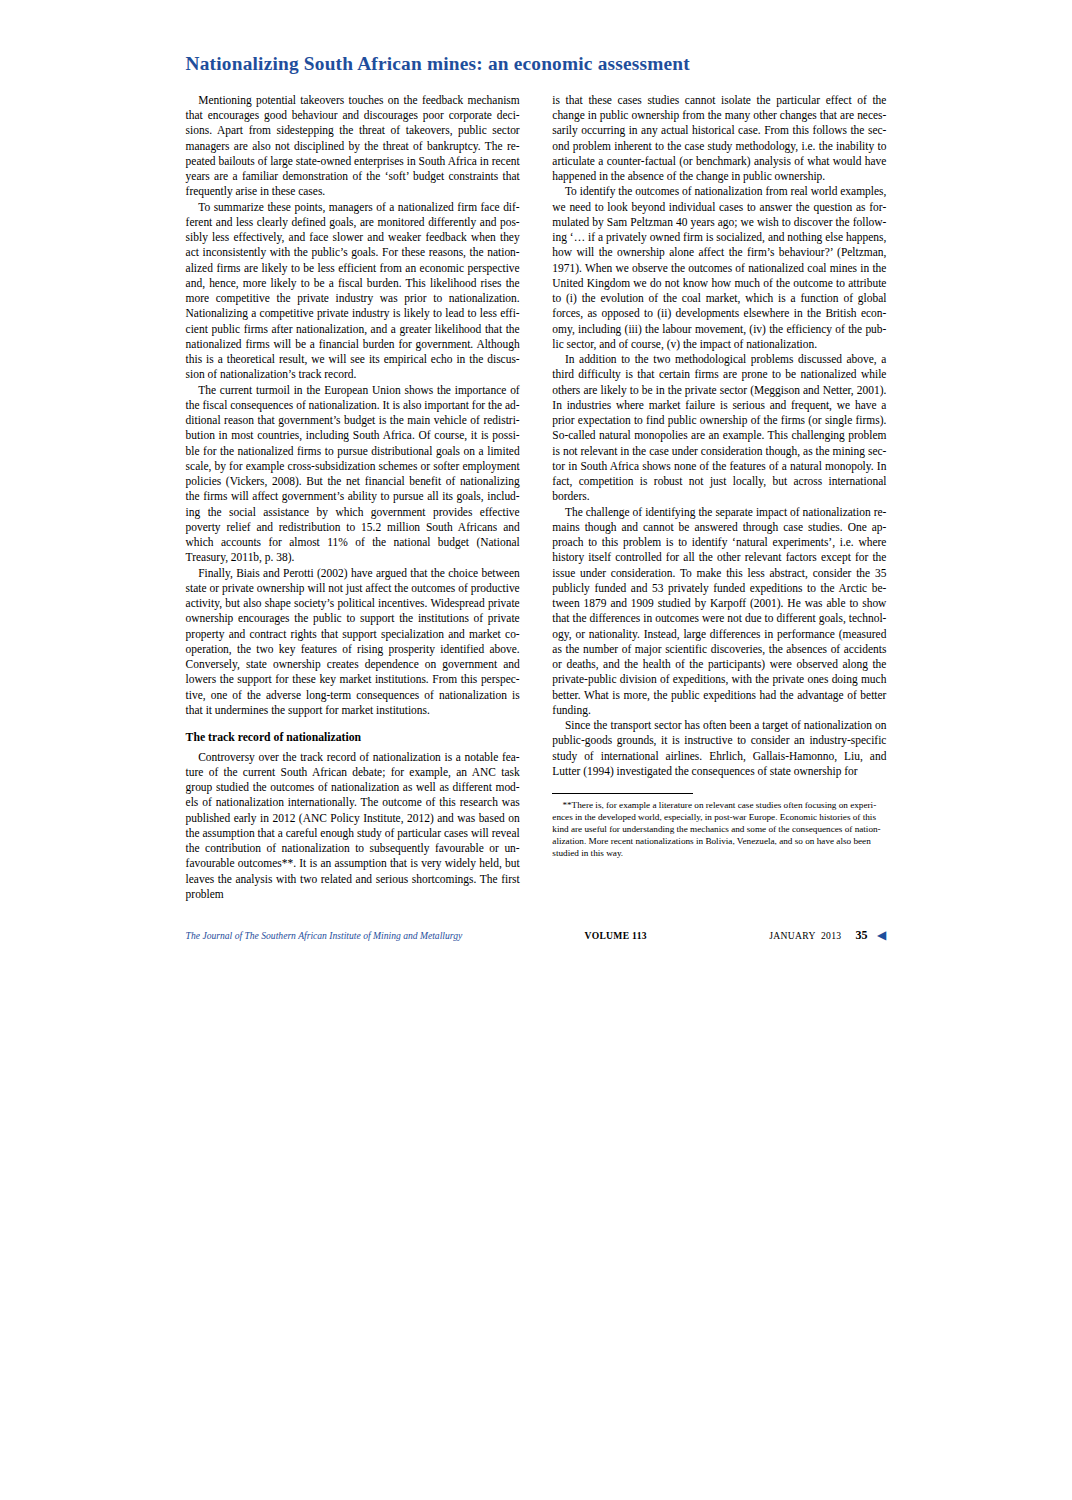Nationalizing South African mines: an economic assessment
Mentioning potential takeovers touches on the feedback mechanism that encourages good behaviour and discourages poor corporate decisions. Apart from sidestepping the threat of takeovers, public sector managers are also not disciplined by the threat of bankruptcy. The repeated bailouts of large state-owned enterprises in South Africa in recent years are a familiar demonstration of the ‘soft’ budget constraints that frequently arise in these cases.
To summarize these points, managers of a nationalized firm face different and less clearly defined goals, are monitored differently and possibly less effectively, and face slower and weaker feedback when they act inconsistently with the public’s goals. For these reasons, the nationalized firms are likely to be less efficient from an economic perspective and, hence, more likely to be a fiscal burden. This likelihood rises the more competitive the private industry was prior to nationalization. Nationalizing a competitive private industry is likely to lead to less efficient public firms after nationalization, and a greater likelihood that the nationalized firms will be a financial burden for government. Although this is a theoretical result, we will see its empirical echo in the discussion of nationalization’s track record.
The current turmoil in the European Union shows the importance of the fiscal consequences of nationalization. It is also important for the additional reason that government’s budget is the main vehicle of redistribution in most countries, including South Africa. Of course, it is possible for the nationalized firms to pursue distributional goals on a limited scale, by for example cross-subsidization schemes or softer employment policies (Vickers, 2008). But the net financial benefit of nationalizing the firms will affect government’s ability to pursue all its goals, including the social assistance by which government provides effective poverty relief and redistribution to 15.2 million South Africans and which accounts for almost 11% of the national budget (National Treasury, 2011b, p. 38).
Finally, Biais and Perotti (2002) have argued that the choice between state or private ownership will not just affect the outcomes of productive activity, but also shape society’s political incentives. Widespread private ownership encourages the public to support the institutions of private property and contract rights that support specialization and market co-operation, the two key features of rising prosperity identified above. Conversely, state ownership creates dependence on government and lowers the support for these key market institutions. From this perspective, one of the adverse long-term consequences of nationalization is that it undermines the support for market institutions.
The track record of nationalization
Controversy over the track record of nationalization is a notable feature of the current South African debate; for example, an ANC task group studied the outcomes of nationalization as well as different models of nationalization internationally. The outcome of this research was published early in 2012 (ANC Policy Institute, 2012) and was based on the assumption that a careful enough study of particular cases will reveal the contribution of nationalization to subsequently favourable or unfavourable outcomes**. It is an assumption that is very widely held, but leaves the analysis with two related and serious shortcomings. The first problem
is that these cases studies cannot isolate the particular effect of the change in public ownership from the many other changes that are necessarily occurring in any actual historical case. From this follows the second problem inherent to the case study methodology, i.e. the inability to articulate a counter-factual (or benchmark) analysis of what would have happened in the absence of the change in public ownership.
To identify the outcomes of nationalization from real world examples, we need to look beyond individual cases to answer the question as formulated by Sam Peltzman 40 years ago; we wish to discover the following ‘… if a privately owned firm is socialized, and nothing else happens, how will the ownership alone affect the firm’s behaviour?’ (Peltzman, 1971). When we observe the outcomes of nationalized coal mines in the United Kingdom we do not know how much of the outcome to attribute to (i) the evolution of the coal market, which is a function of global forces, as opposed to (ii) developments elsewhere in the British economy, including (iii) the labour movement, (iv) the efficiency of the public sector, and of course, (v) the impact of nationalization.
In addition to the two methodological problems discussed above, a third difficulty is that certain firms are prone to be nationalized while others are likely to be in the private sector (Meggison and Netter, 2001). In industries where market failure is serious and frequent, we have a prior expectation to find public ownership of the firms (or single firms). So-called natural monopolies are an example. This challenging problem is not relevant in the case under consideration though, as the mining sector in South Africa shows none of the features of a natural monopoly. In fact, competition is robust not just locally, but across international borders.
The challenge of identifying the separate impact of nationalization remains though and cannot be answered through case studies. One approach to this problem is to identify ‘natural experiments’, i.e. where history itself controlled for all the other relevant factors except for the issue under consideration. To make this less abstract, consider the 35 publicly funded and 53 privately funded expeditions to the Arctic between 1879 and 1909 studied by Karpoff (2001). He was able to show that the differences in outcomes were not due to different goals, technology, or nationality. Instead, large differences in performance (measured as the number of major scientific discoveries, the absences of accidents or deaths, and the health of the participants) were observed along the private-public division of expeditions, with the private ones doing much better. What is more, the public expeditions had the advantage of better funding.
Since the transport sector has often been a target of nationalization on public-goods grounds, it is instructive to consider an industry-specific study of international airlines. Ehrlich, Gallais-Hamonno, Liu, and Lutter (1994) investigated the consequences of state ownership for
**There is, for example a literature on relevant case studies often focusing on experiences in the developed world, especially, in post-war Europe. Economic histories of this kind are useful for understanding the mechanics and some of the consequences of nationalization. More recent nationalizations in Bolivia, Venezuela, and so on have also been studied in this way.
The Journal of The Southern African Institute of Mining and Metallurgy
VOLUME 113
JANUARY 2013 35 ◀